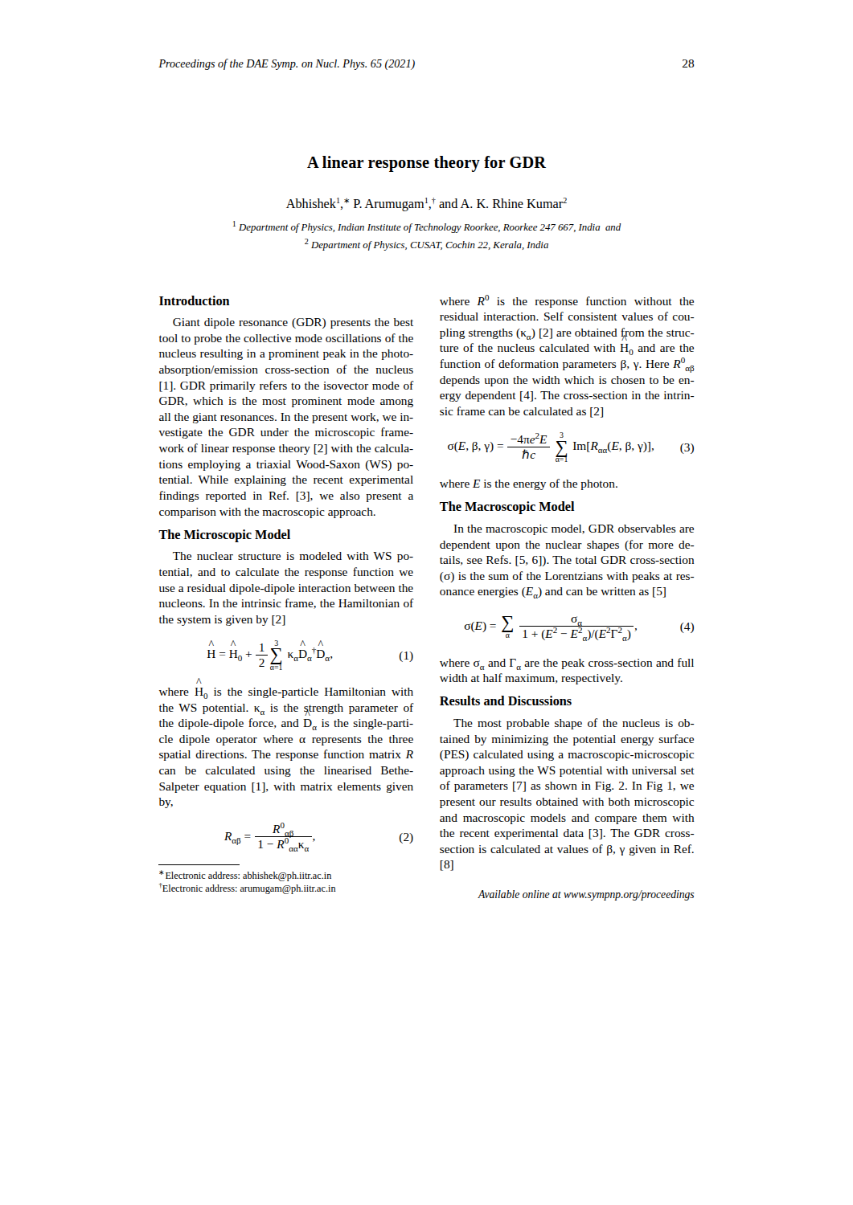Proceedings of the DAE Symp. on Nucl. Phys. 65 (2021) 28
A linear response theory for GDR
Abhishek1,∗ P. Arumugam1,† and A. K. Rhine Kumar2
1 Department of Physics, Indian Institute of Technology Roorkee, Roorkee 247 667, India and
2 Department of Physics, CUSAT, Cochin 22, Kerala, India
Introduction
Giant dipole resonance (GDR) presents the best tool to probe the collective mode oscillations of the nucleus resulting in a prominent peak in the photo-absorption/emission cross-section of the nucleus [1]. GDR primarily refers to the isovector mode of GDR, which is the most prominent mode among all the giant resonances. In the present work, we investigate the GDR under the microscopic framework of linear response theory [2] with the calculations employing a triaxial Wood-Saxon (WS) potential. While explaining the recent experimental findings reported in Ref. [3], we also present a comparison with the macroscopic approach.
The Microscopic Model
The nuclear structure is modeled with WS potential, and to calculate the response function we use a residual dipole-dipole interaction between the nucleons. In the intrinsic frame, the Hamiltonian of the system is given by [2]
H = H0 + 123∑α=1 καDα†Dα,
(1)
where H0 is the single-particle Hamiltonian with the WS potential. κα is the strength parameter of the dipole-dipole force, and Dα is the single-particle dipole operator where α represents the three spatial directions. The response function matrix R can be calculated using the linearised Bethe-Salpeter equation [1], with matrix elements given by,
Rαβ = R0αβ 1 − R0αακα,
(2)
∗Electronic address: abhishek@ph.iitr.ac.in
†Electronic address: arumugam@ph.iitr.ac.in
where R0 is the response function without the residual interaction. Self consistent values of coupling strengths (κα) [2] are obtained from the structure of the nucleus calculated with H0 and are the function of deformation parameters β, γ. Here R0αβ depends upon the width which is chosen to be energy dependent [4]. The cross-section in the intrinsic frame can be calculated as [2]
σ(E, β, γ) = −4πe2E ℏc 3∑α=1 Im[Rαα(E, β, γ)],
(3)
where E is the energy of the photon.
The Macroscopic Model
In the macroscopic model, GDR observables are dependent upon the nuclear shapes (for more details, see Refs. [5, 6]). The total GDR cross-section (σ) is the sum of the Lorentzians with peaks at resonance energies (Eα) and can be written as [5]
σ(E) = ∑α σα 1 + (E2 − E2α)/(E2Γ2α),
(4)
where σα and Γα are the peak cross-section and full width at half maximum, respectively.
Results and Discussions
The most probable shape of the nucleus is obtained by minimizing the potential energy surface (PES) calculated using a macroscopic-microscopic approach using the WS potential with universal set of parameters [7] as shown in Fig. 2. In Fig 1, we present our results obtained with both microscopic and macroscopic models and compare them with the recent experimental data [3]. The GDR cross-section is calculated at values of β, γ given in Ref. [8]
Available online at www.sympnp.org/proceedings